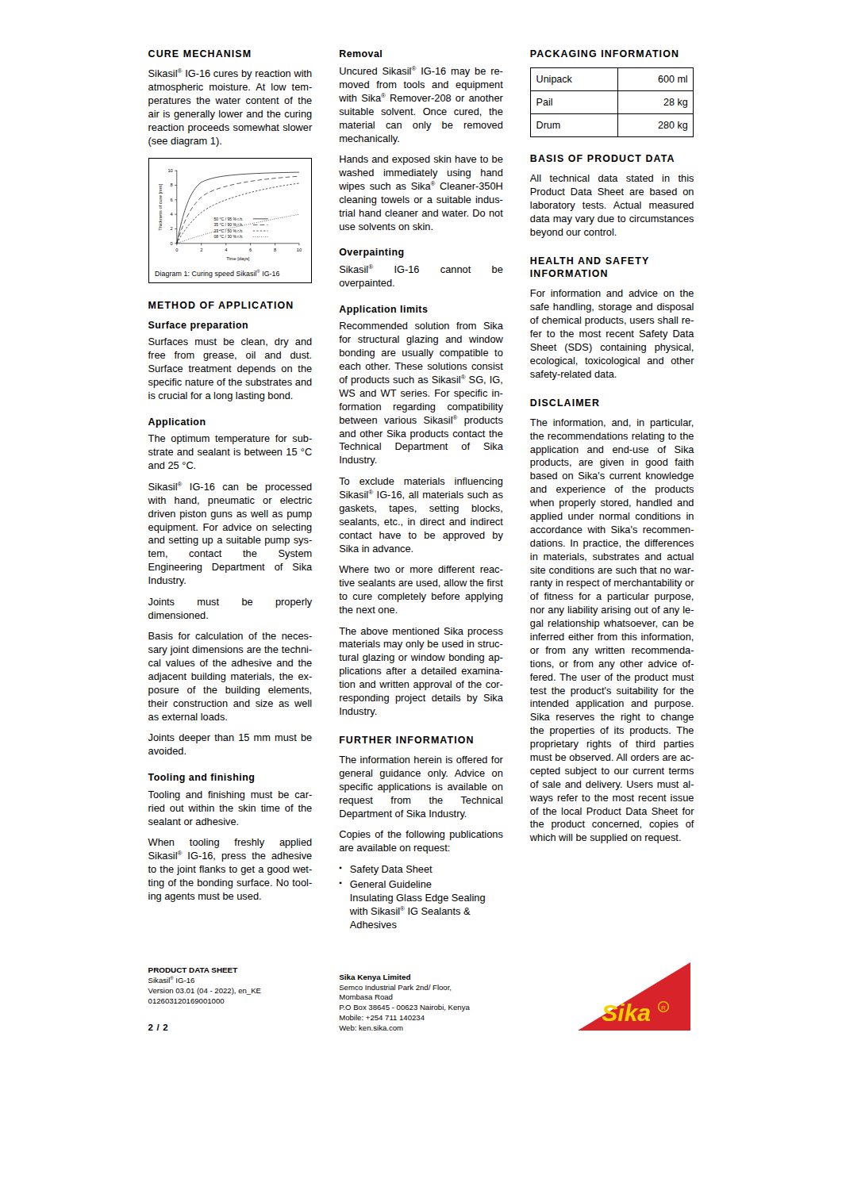Cure Mechanism
Sikasil® IG-16 cures by reaction with atmospheric moisture. At low temperatures the water content of the air is generally lower and the curing reaction proceeds somewhat slower (see diagram 1).
0 2 4 6 8 10 0 2 4 6 8 10 Time [days] Thickness of cure [mm] 50 °C / 95 % r.h. 35 °C / 90 % r.h. 23 °C / 50 % r.h. 08 °C / 30 % r.h.
Diagram 1: Curing speed Sikasil® IG-16
Method of Application
Surface preparation
Surfaces must be clean, dry and free from grease, oil and dust. Surface treatment depends on the specific nature of the substrates and is crucial for a long lasting bond.
Application
The optimum temperature for substrate and sealant is between 15 °C and 25 °C.
Sikasil® IG-16 can be processed with hand, pneumatic or electric driven piston guns as well as pump equipment. For advice on selecting and setting up a suitable pump system, contact the System Engineering Department of Sika Industry.
Joints must be properly dimensioned.
Basis for calculation of the necessary joint dimensions are the technical values of the adhesive and the adjacent building materials, the exposure of the building elements, their construction and size as well as external loads.
Joints deeper than 15 mm must be avoided.
Tooling and finishing
Tooling and finishing must be carried out within the skin time of the sealant or adhesive.
When tooling freshly applied Sikasil® IG-16, press the adhesive to the joint flanks to get a good wetting of the bonding surface. No tooling agents must be used.
Removal
Uncured Sikasil® IG-16 may be removed from tools and equipment with Sika® Remover-208 or another suitable solvent. Once cured, the material can only be removed mechanically.
Hands and exposed skin have to be washed immediately using hand wipes such as Sika® Cleaner-350H cleaning towels or a suitable industrial hand cleaner and water. Do not use solvents on skin.
Overpainting
Sikasil® IG-16 cannot be overpainted.
Application limits
Recommended solution from Sika for structural glazing and window bonding are usually compatible to each other. These solutions consist of products such as Sikasil® SG, IG, WS and WT series. For specific information regarding compatibility between various Sikasil® products and other Sika products contact the Technical Department of Sika Industry.
To exclude materials influencing Sikasil® IG-16, all materials such as gaskets, tapes, setting blocks, sealants, etc., in direct and indirect contact have to be approved by Sika in advance.
Where two or more different reactive sealants are used, allow the first to cure completely before applying the next one.
The above mentioned Sika process materials may only be used in structural glazing or window bonding applications after a detailed examination and written approval of the corresponding project details by Sika Industry.
Further Information
The information herein is offered for general guidance only. Advice on specific applications is available on request from the Technical Department of Sika Industry.
Copies of the following publications are available on request:
Safety Data Sheet
General GuidelineInsulating Glass Edge Sealing with Sikasil® IG Sealants & Adhesives
Packaging Information
| Unipack | 600 ml |
| Pail | 28 kg |
| Drum | 280 kg |
Basis of Product Data
All technical data stated in this Product Data Sheet are based on laboratory tests. Actual measured data may vary due to circumstances beyond our control.
Health and Safety Information
For information and advice on the safe handling, storage and disposal of chemical products, users shall refer to the most recent Safety Data Sheet (SDS) containing physical, ecological, toxicological and other safety-related data.
Disclaimer
The information, and, in particular, the recommendations relating to the application and end-use of Sika products, are given in good faith based on Sika's current knowledge and experience of the products when properly stored, handled and applied under normal conditions in accordance with Sika's recommendations. In practice, the differences in materials, substrates and actual site conditions are such that no warranty in respect of merchantability or of fitness for a particular purpose, nor any liability arising out of any legal relationship whatsoever, can be inferred either from this information, or from any written recommendations, or from any other advice offered. The user of the product must test the product's suitability for the intended application and purpose. Sika reserves the right to change the properties of its products. The proprietary rights of third parties must be observed. All orders are accepted subject to our current terms of sale and delivery. Users must always refer to the most recent issue of the local Product Data Sheet for the product concerned, copies of which will be supplied on request.
PRODUCT DATA SHEET
Sikasil® IG-16
Version 03.01 (04 - 2022), en_KE
012603120169001000
2 / 2
Sika Kenya Limited
Semco Industrial Park 2nd/ Floor,
Mombasa Road
P.O Box 38645 - 00623 Nairobi, Kenya
Mobile: +254 711 140234
Web: ken.sika.com
Sika R